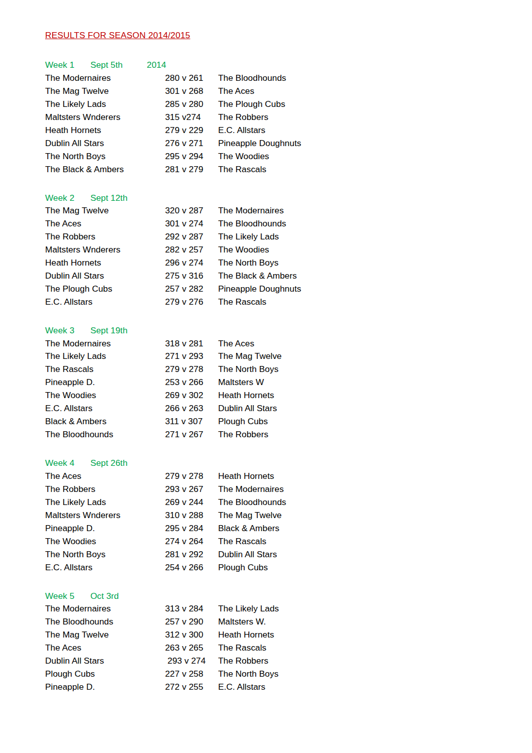RESULTS FOR SEASON 2014/2015
Week 1 Sept 5th2014
| The Modernaires | 280 v 261 | The Bloodhounds |
| The Mag Twelve | 301 v 268 | The Aces |
| The Likely Lads | 285 v 280 | The Plough Cubs |
| Maltsters Wnderers | 315 v274 | The Robbers |
| Heath Hornets | 279 v 229 | E.C. Allstars |
| Dublin All Stars | 276 v 271 | Pineapple Doughnuts |
| The North Boys | 295 v 294 | The Woodies |
| The Black & Ambers | 281 v 279 | The Rascals |
Week 2 Sept 12th
| The Mag Twelve | 320 v 287 | The Modernaires |
| The Aces | 301 v 274 | The Bloodhounds |
| The Robbers | 292 v 287 | The Likely Lads |
| Maltsters Wnderers | 282 v 257 | The Woodies |
| Heath Hornets | 296 v 274 | The North Boys |
| Dublin All Stars | 275 v 316 | The Black & Ambers |
| The Plough Cubs | 257 v 282 | Pineapple Doughnuts |
| E.C. Allstars | 279 v 276 | The Rascals |
Week 3 Sept 19th
| The Modernaires | 318 v 281 | The Aces |
| The Likely Lads | 271 v 293 | The Mag Twelve |
| The Rascals | 279 v 278 | The North Boys |
| Pineapple D. | 253 v 266 | Maltsters W |
| The Woodies | 269 v 302 | Heath Hornets |
| E.C. Allstars | 266 v 263 | Dublin All Stars |
| Black & Ambers | 311 v 307 | Plough Cubs |
| The Bloodhounds | 271 v 267 | The Robbers |
Week 4 Sept 26th
| The Aces | 279 v 278 | Heath Hornets |
| The Robbers | 293 v 267 | The Modernaires |
| The Likely Lads | 269 v 244 | The Bloodhounds |
| Maltsters Wnderers | 310 v 288 | The Mag Twelve |
| Pineapple D. | 295 v 284 | Black & Ambers |
| The Woodies | 274 v 264 | The Rascals |
| The North Boys | 281 v 292 | Dublin All Stars |
| E.C. Allstars | 254 v 266 | Plough Cubs |
Week 5 Oct 3rd
| The Modernaires | 313 v 284 | The Likely Lads |
| The Bloodhounds | 257 v 290 | Maltsters W. |
| The Mag Twelve | 312 v 300 | Heath Hornets |
| The Aces | 263 v 265 | The Rascals |
| Dublin All Stars | 293 v 274 | The Robbers |
| Plough Cubs | 227 v 258 | The North Boys |
| Pineapple D. | 272 v 255 | E.C. Allstars |